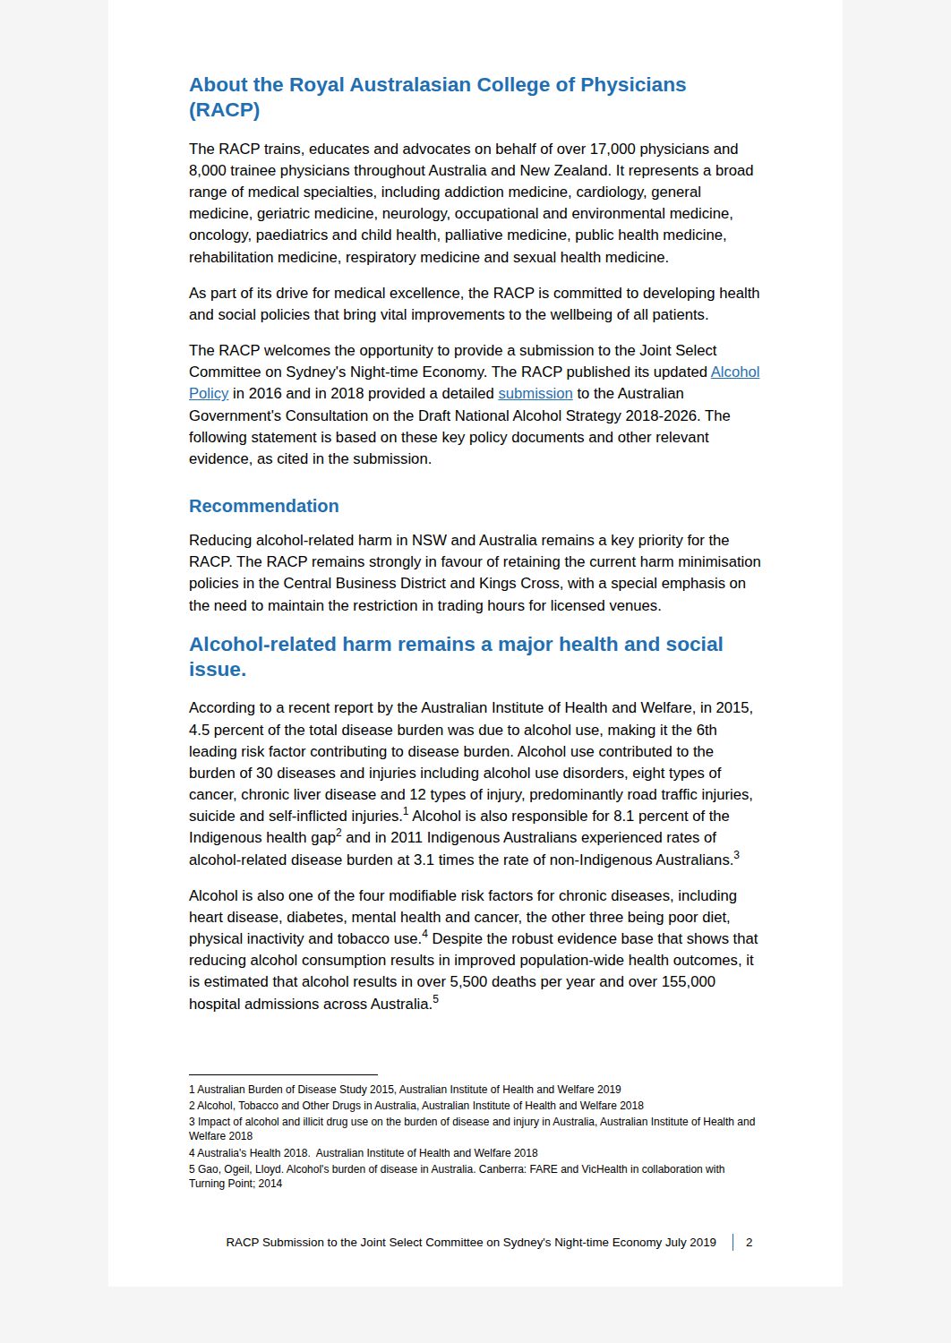About the Royal Australasian College of Physicians (RACP)
The RACP trains, educates and advocates on behalf of over 17,000 physicians and 8,000 trainee physicians throughout Australia and New Zealand. It represents a broad range of medical specialties, including addiction medicine, cardiology, general medicine, geriatric medicine, neurology, occupational and environmental medicine, oncology, paediatrics and child health, palliative medicine, public health medicine, rehabilitation medicine, respiratory medicine and sexual health medicine.
As part of its drive for medical excellence, the RACP is committed to developing health and social policies that bring vital improvements to the wellbeing of all patients.
The RACP welcomes the opportunity to provide a submission to the Joint Select Committee on Sydney's Night-time Economy. The RACP published its updated Alcohol Policy in 2016 and in 2018 provided a detailed submission to the Australian Government's Consultation on the Draft National Alcohol Strategy 2018-2026. The following statement is based on these key policy documents and other relevant evidence, as cited in the submission.
Recommendation
Reducing alcohol-related harm in NSW and Australia remains a key priority for the RACP. The RACP remains strongly in favour of retaining the current harm minimisation policies in the Central Business District and Kings Cross, with a special emphasis on the need to maintain the restriction in trading hours for licensed venues.
Alcohol-related harm remains a major health and social issue.
According to a recent report by the Australian Institute of Health and Welfare, in 2015, 4.5 percent of the total disease burden was due to alcohol use, making it the 6th leading risk factor contributing to disease burden. Alcohol use contributed to the burden of 30 diseases and injuries including alcohol use disorders, eight types of cancer, chronic liver disease and 12 types of injury, predominantly road traffic injuries, suicide and self-inflicted injuries.1 Alcohol is also responsible for 8.1 percent of the Indigenous health gap2 and in 2011 Indigenous Australians experienced rates of alcohol-related disease burden at 3.1 times the rate of non-Indigenous Australians.3
Alcohol is also one of the four modifiable risk factors for chronic diseases, including heart disease, diabetes, mental health and cancer, the other three being poor diet, physical inactivity and tobacco use.4 Despite the robust evidence base that shows that reducing alcohol consumption results in improved population-wide health outcomes, it is estimated that alcohol results in over 5,500 deaths per year and over 155,000 hospital admissions across Australia.5
1 Australian Burden of Disease Study 2015, Australian Institute of Health and Welfare 2019
2 Alcohol, Tobacco and Other Drugs in Australia, Australian Institute of Health and Welfare 2018
3 Impact of alcohol and illicit drug use on the burden of disease and injury in Australia, Australian Institute of Health and Welfare 2018
4 Australia's Health 2018. Australian Institute of Health and Welfare 2018
5 Gao, Ogeil, Lloyd. Alcohol's burden of disease in Australia. Canberra: FARE and VicHealth in collaboration with Turning Point; 2014
RACP Submission to the Joint Select Committee on Sydney's Night-time Economy July 2019
2